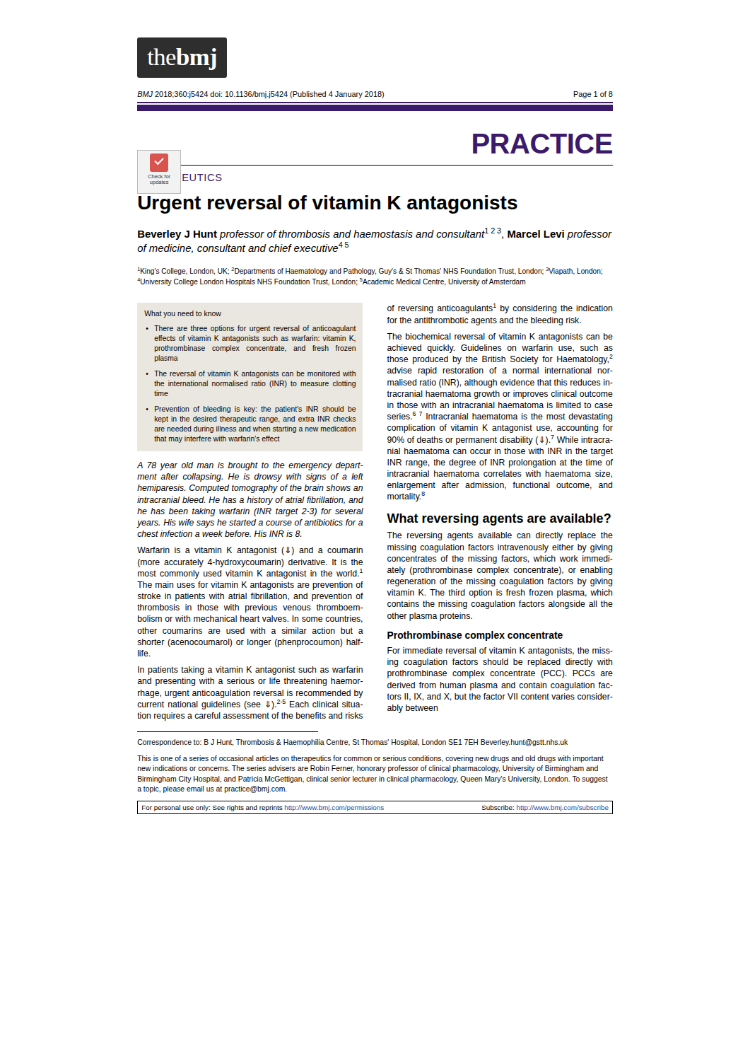the bmj
BMJ 2018;360:j5424 doi: 10.1136/bmj.j5424 (Published 4 January 2018)
Page 1 of 8
PRACTICE
Check for
updates
THERAPEUTICS
Urgent reversal of vitamin K antagonists
Beverley J Hunt professor of thrombosis and haemostasis and consultant1 2 3, Marcel Levi professor of medicine, consultant and chief executive4 5
1King's College, London, UK; 2Departments of Haematology and Pathology, Guy's & St Thomas' NHS Foundation Trust, London; 3Viapath, London; 4University College London Hospitals NHS Foundation Trust, London; 5Academic Medical Centre, University of Amsterdam
What you need to know
There are three options for urgent reversal of anticoagulant effects of vitamin K antagonists such as warfarin: vitamin K, prothrombinase complex concentrate, and fresh frozen plasma
The reversal of vitamin K antagonists can be monitored with the international normalised ratio (INR) to measure clotting time
Prevention of bleeding is key: the patient's INR should be kept in the desired therapeutic range, and extra INR checks are needed during illness and when starting a new medication that may interfere with warfarin's effect
A 78 year old man is brought to the emergency department after collapsing. He is drowsy with signs of a left hemiparesis. Computed tomography of the brain shows an intracranial bleed. He has a history of atrial fibrillation, and he has been taking warfarin (INR target 2-3) for several years. His wife says he started a course of antibiotics for a chest infection a week before. His INR is 8.
Warfarin is a vitamin K antagonist (⇓) and a coumarin (more accurately 4-hydroxycoumarin) derivative. It is the most commonly used vitamin K antagonist in the world.1 The main uses for vitamin K antagonists are prevention of stroke in patients with atrial fibrillation, and prevention of thrombosis in those with previous venous thromboembolism or with mechanical heart valves. In some countries, other coumarins are used with a similar action but a shorter (acenocoumarol) or longer (phenprocoumon) half-life.
In patients taking a vitamin K antagonist such as warfarin and presenting with a serious or life threatening haemorrhage, urgent anticoagulation reversal is recommended by current national guidelines (see ⇓).2-5 Each clinical situation requires a careful assessment of the benefits and risks of reversing anticoagulants1 by considering the indication for the antithrombotic agents and the bleeding risk.
The biochemical reversal of vitamin K antagonists can be achieved quickly. Guidelines on warfarin use, such as those produced by the British Society for Haematology,2 advise rapid restoration of a normal international normalised ratio (INR), although evidence that this reduces intracranial haematoma growth or improves clinical outcome in those with an intracranial haematoma is limited to case series.6 7 Intracranial haematoma is the most devastating complication of vitamin K antagonist use, accounting for 90% of deaths or permanent disability (⇓).7 While intracranial haematoma can occur in those with INR in the target INR range, the degree of INR prolongation at the time of intracranial haematoma correlates with haematoma size, enlargement after admission, functional outcome, and mortality.8
What reversing agents are available?
The reversing agents available can directly replace the missing coagulation factors intravenously either by giving concentrates of the missing factors, which work immediately (prothrombinase complex concentrate), or enabling regeneration of the missing coagulation factors by giving vitamin K. The third option is fresh frozen plasma, which contains the missing coagulation factors alongside all the other plasma proteins.
Prothrombinase complex concentrate
For immediate reversal of vitamin K antagonists, the missing coagulation factors should be replaced directly with prothrombinase complex concentrate (PCC). PCCs are derived from human plasma and contain coagulation factors II, IX, and X, but the factor VII content varies considerably between
Correspondence to: B J Hunt, Thrombosis & Haemophilia Centre, St Thomas' Hospital, London SE1 7EH Beverley.hunt@gstt.nhs.uk
This is one of a series of occasional articles on therapeutics for common or serious conditions, covering new drugs and old drugs with important new indications or concerns. The series advisers are Robin Ferner, honorary professor of clinical pharmacology, University of Birmingham and Birmingham City Hospital, and Patricia McGettigan, clinical senior lecturer in clinical pharmacology, Queen Mary's University, London. To suggest a topic, please email us at practice@bmj.com.
For personal use only: See rights and reprints http://www.bmj.com/permissions
Subscribe: http://www.bmj.com/subscribe